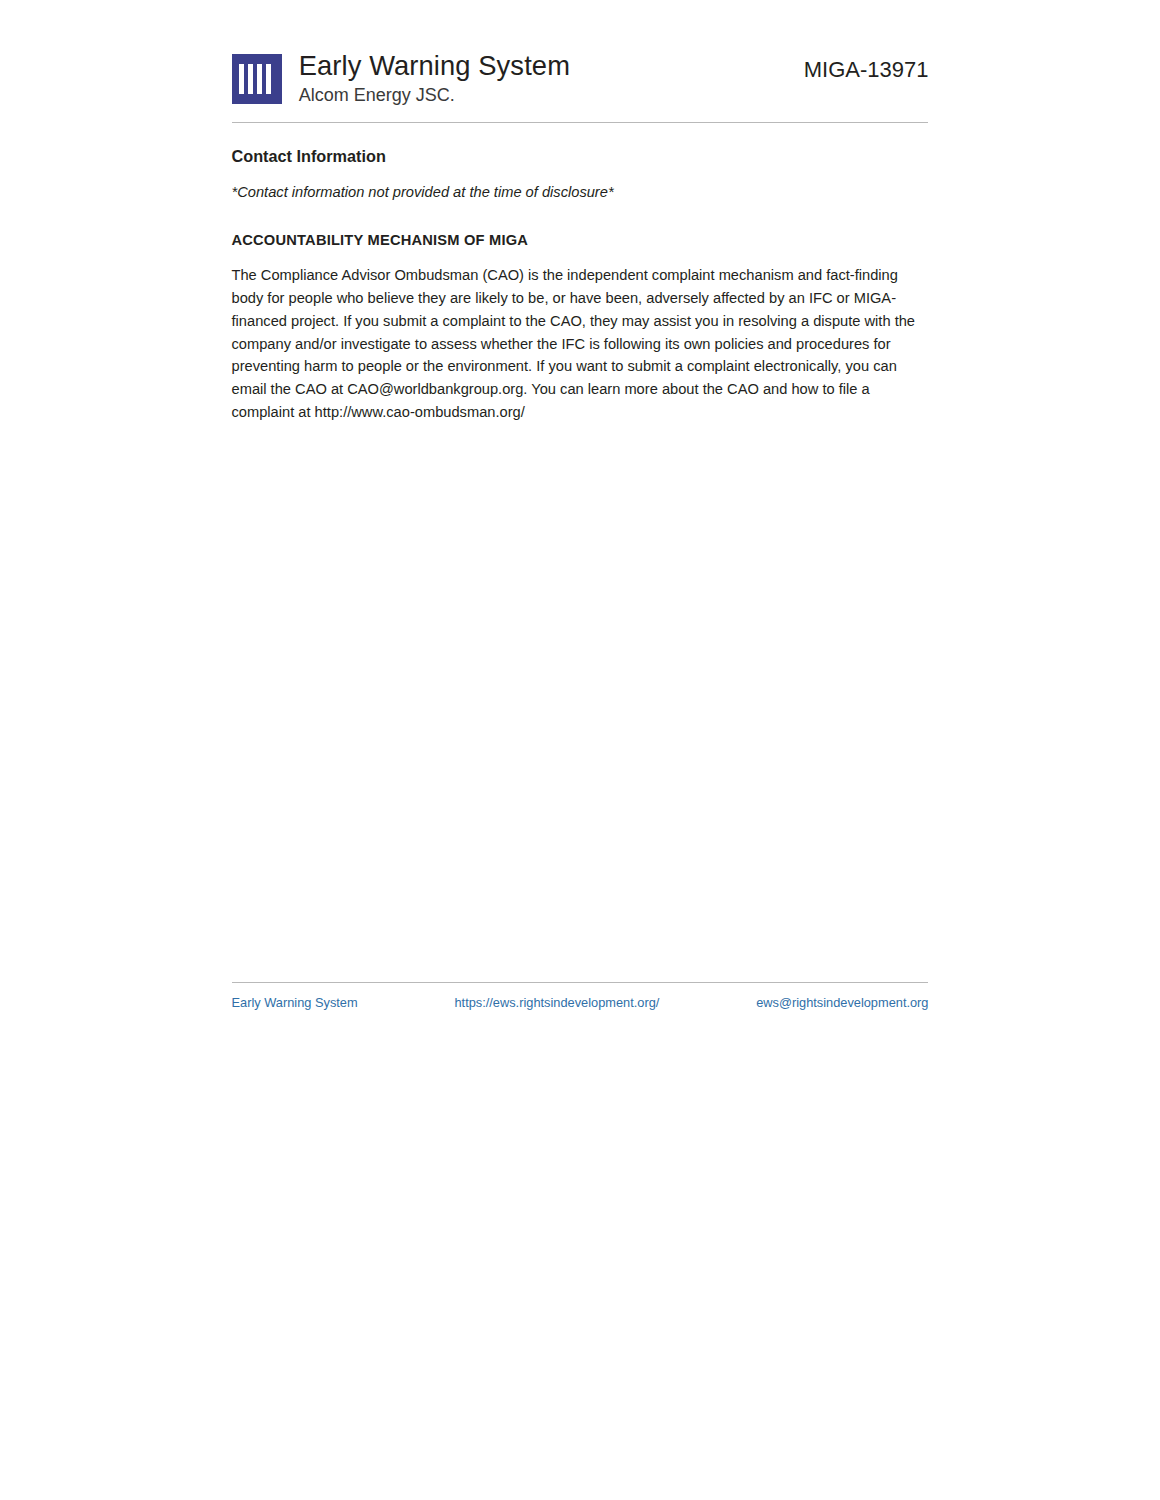Early Warning System
Alcom Energy JSC.
MIGA-13971
Contact Information
*Contact information not provided at the time of disclosure*
ACCOUNTABILITY MECHANISM OF MIGA
The Compliance Advisor Ombudsman (CAO) is the independent complaint mechanism and fact-finding body for people who believe they are likely to be, or have been, adversely affected by an IFC or MIGA- financed project. If you submit a complaint to the CAO, they may assist you in resolving a dispute with the company and/or investigate to assess whether the IFC is following its own policies and procedures for preventing harm to people or the environment. If you want to submit a complaint electronically, you can email the CAO at CAO@worldbankgroup.org. You can learn more about the CAO and how to file a complaint at http://www.cao-ombudsman.org/
Early Warning System
https://ews.rightsindevelopment.org/
ews@rightsindevelopment.org